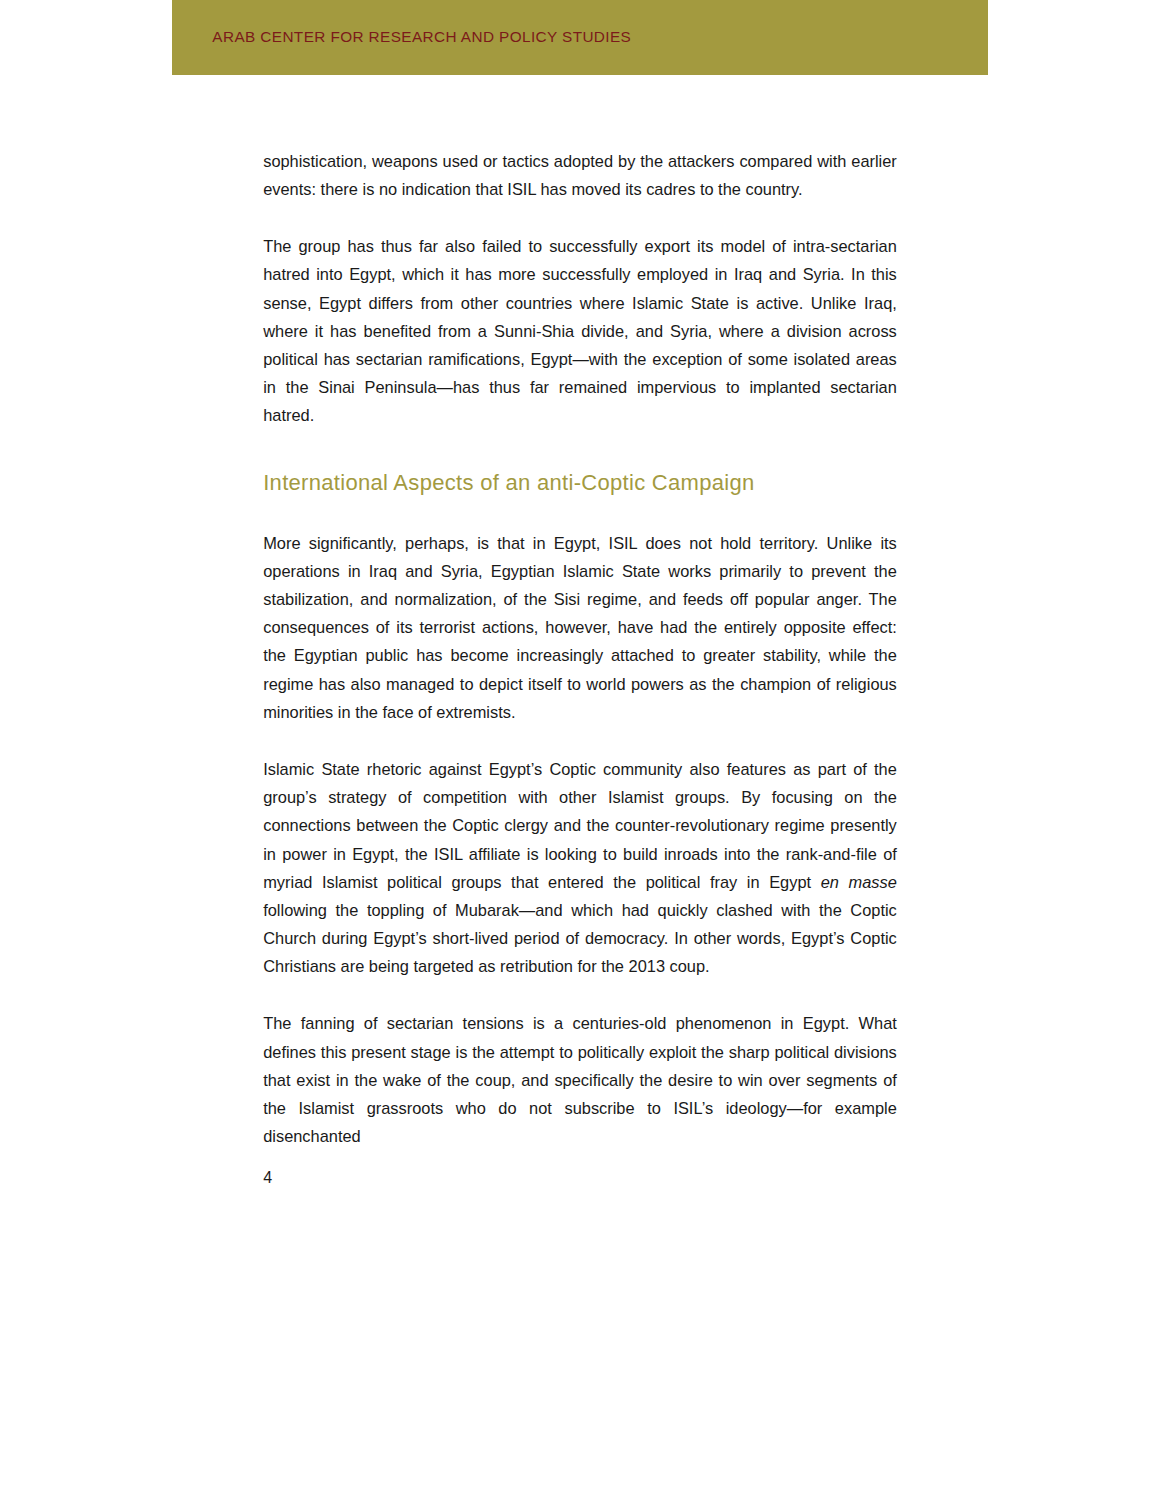ARAB CENTER FOR RESEARCH AND POLICY STUDIES
sophistication, weapons used or tactics adopted by the attackers compared with earlier events: there is no indication that ISIL has moved its cadres to the country.
The group has thus far also failed to successfully export its model of intra-sectarian hatred into Egypt, which it has more successfully employed in Iraq and Syria. In this sense, Egypt differs from other countries where Islamic State is active. Unlike Iraq, where it has benefited from a Sunni-Shia divide, and Syria, where a division across political has sectarian ramifications, Egypt—with the exception of some isolated areas in the Sinai Peninsula—has thus far remained impervious to implanted sectarian hatred.
International Aspects of an anti-Coptic Campaign
More significantly, perhaps, is that in Egypt, ISIL does not hold territory. Unlike its operations in Iraq and Syria, Egyptian Islamic State works primarily to prevent the stabilization, and normalization, of the Sisi regime, and feeds off popular anger. The consequences of its terrorist actions, however, have had the entirely opposite effect: the Egyptian public has become increasingly attached to greater stability, while the regime has also managed to depict itself to world powers as the champion of religious minorities in the face of extremists.
Islamic State rhetoric against Egypt’s Coptic community also features as part of the group’s strategy of competition with other Islamist groups. By focusing on the connections between the Coptic clergy and the counter-revolutionary regime presently in power in Egypt, the ISIL affiliate is looking to build inroads into the rank-and-file of myriad Islamist political groups that entered the political fray in Egypt en masse following the toppling of Mubarak—and which had quickly clashed with the Coptic Church during Egypt’s short-lived period of democracy. In other words, Egypt’s Coptic Christians are being targeted as retribution for the 2013 coup.
The fanning of sectarian tensions is a centuries-old phenomenon in Egypt. What defines this present stage is the attempt to politically exploit the sharp political divisions that exist in the wake of the coup, and specifically the desire to win over segments of the Islamist grassroots who do not subscribe to ISIL’s ideology—for example disenchanted
4